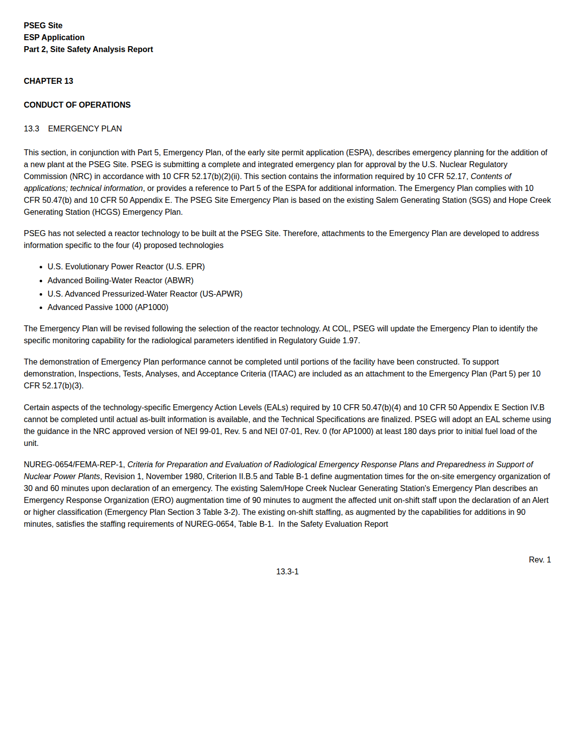PSEG Site
ESP Application
Part 2, Site Safety Analysis Report
CHAPTER 13
CONDUCT OF OPERATIONS
13.3 EMERGENCY PLAN
This section, in conjunction with Part 5, Emergency Plan, of the early site permit application (ESPA), describes emergency planning for the addition of a new plant at the PSEG Site. PSEG is submitting a complete and integrated emergency plan for approval by the U.S. Nuclear Regulatory Commission (NRC) in accordance with 10 CFR 52.17(b)(2)(ii). This section contains the information required by 10 CFR 52.17, Contents of applications; technical information, or provides a reference to Part 5 of the ESPA for additional information. The Emergency Plan complies with 10 CFR 50.47(b) and 10 CFR 50 Appendix E. The PSEG Site Emergency Plan is based on the existing Salem Generating Station (SGS) and Hope Creek Generating Station (HCGS) Emergency Plan.
PSEG has not selected a reactor technology to be built at the PSEG Site. Therefore, attachments to the Emergency Plan are developed to address information specific to the four (4) proposed technologies
U.S. Evolutionary Power Reactor (U.S. EPR)
Advanced Boiling-Water Reactor (ABWR)
U.S. Advanced Pressurized-Water Reactor (US-APWR)
Advanced Passive 1000 (AP1000)
The Emergency Plan will be revised following the selection of the reactor technology. At COL, PSEG will update the Emergency Plan to identify the specific monitoring capability for the radiological parameters identified in Regulatory Guide 1.97.
The demonstration of Emergency Plan performance cannot be completed until portions of the facility have been constructed. To support demonstration, Inspections, Tests, Analyses, and Acceptance Criteria (ITAAC) are included as an attachment to the Emergency Plan (Part 5) per 10 CFR 52.17(b)(3).
Certain aspects of the technology-specific Emergency Action Levels (EALs) required by 10 CFR 50.47(b)(4) and 10 CFR 50 Appendix E Section IV.B cannot be completed until actual as-built information is available, and the Technical Specifications are finalized. PSEG will adopt an EAL scheme using the guidance in the NRC approved version of NEI 99-01, Rev. 5 and NEI 07-01, Rev. 0 (for AP1000) at least 180 days prior to initial fuel load of the unit.
NUREG-0654/FEMA-REP-1, Criteria for Preparation and Evaluation of Radiological Emergency Response Plans and Preparedness in Support of Nuclear Power Plants, Revision 1, November 1980, Criterion II.B.5 and Table B-1 define augmentation times for the on-site emergency organization of 30 and 60 minutes upon declaration of an emergency. The existing Salem/Hope Creek Nuclear Generating Station's Emergency Plan describes an Emergency Response Organization (ERO) augmentation time of 90 minutes to augment the affected unit on-shift staff upon the declaration of an Alert or higher classification (Emergency Plan Section 3 Table 3-2). The existing on-shift staffing, as augmented by the capabilities for additions in 90 minutes, satisfies the staffing requirements of NUREG-0654, Table B-1. In the Safety Evaluation Report
Rev. 1
13.3-1